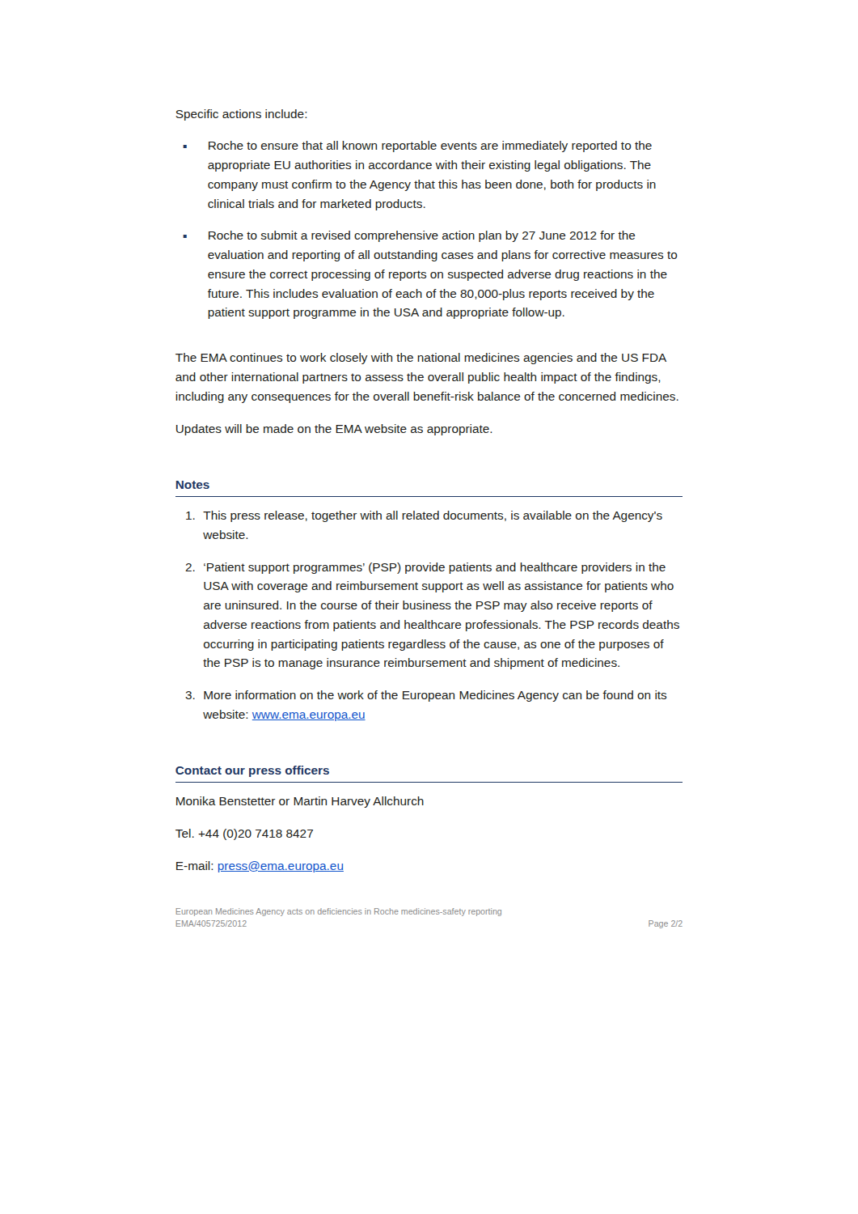Specific actions include:
Roche to ensure that all known reportable events are immediately reported to the appropriate EU authorities in accordance with their existing legal obligations. The company must confirm to the Agency that this has been done, both for products in clinical trials and for marketed products.
Roche to submit a revised comprehensive action plan by 27 June 2012 for the evaluation and reporting of all outstanding cases and plans for corrective measures to ensure the correct processing of reports on suspected adverse drug reactions in the future. This includes evaluation of each of the 80,000-plus reports received by the patient support programme in the USA and appropriate follow-up.
The EMA continues to work closely with the national medicines agencies and the US FDA and other international partners to assess the overall public health impact of the findings, including any consequences for the overall benefit-risk balance of the concerned medicines.
Updates will be made on the EMA website as appropriate.
Notes
This press release, together with all related documents, is available on the Agency's website.
‘Patient support programmes’ (PSP) provide patients and healthcare providers in the USA with coverage and reimbursement support as well as assistance for patients who are uninsured. In the course of their business the PSP may also receive reports of adverse reactions from patients and healthcare professionals. The PSP records deaths occurring in participating patients regardless of the cause, as one of the purposes of the PSP is to manage insurance reimbursement and shipment of medicines.
More information on the work of the European Medicines Agency can be found on its website: www.ema.europa.eu
Contact our press officers
Monika Benstetter or Martin Harvey Allchurch
Tel. +44 (0)20 7418 8427
E-mail: press@ema.europa.eu
European Medicines Agency acts on deficiencies in Roche medicines-safety reporting
EMA/405725/2012
Page 2/2